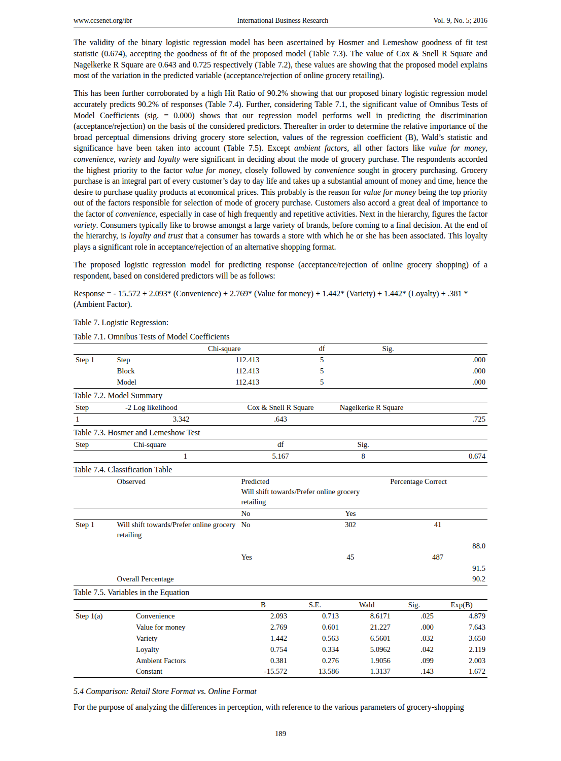www.ccsenet.org/ibr
International Business Research
Vol. 9, No. 5; 2016
The validity of the binary logistic regression model has been ascertained by Hosmer and Lemeshow goodness of fit test statistic (0.674), accepting the goodness of fit of the proposed model (Table 7.3). The value of Cox & Snell R Square and Nagelkerke R Square are 0.643 and 0.725 respectively (Table 7.2), these values are showing that the proposed model explains most of the variation in the predicted variable (acceptance/rejection of online grocery retailing).
This has been further corroborated by a high Hit Ratio of 90.2% showing that our proposed binary logistic regression model accurately predicts 90.2% of responses (Table 7.4). Further, considering Table 7.1, the significant value of Omnibus Tests of Model Coefficients (sig. = 0.000) shows that our regression model performs well in predicting the discrimination (acceptance/rejection) on the basis of the considered predictors. Thereafter in order to determine the relative importance of the broad perceptual dimensions driving grocery store selection, values of the regression coefficient (B), Wald’s statistic and significance have been taken into account (Table 7.5). Except ambient factors, all other factors like value for money, convenience, variety and loyalty were significant in deciding about the mode of grocery purchase. The respondents accorded the highest priority to the factor value for money, closely followed by convenience sought in grocery purchasing. Grocery purchase is an integral part of every customer’s day to day life and takes up a substantial amount of money and time, hence the desire to purchase quality products at economical prices. This probably is the reason for value for money being the top priority out of the factors responsible for selection of mode of grocery purchase. Customers also accord a great deal of importance to the factor of convenience, especially in case of high frequently and repetitive activities. Next in the hierarchy, figures the factor variety. Consumers typically like to browse amongst a large variety of brands, before coming to a final decision. At the end of the hierarchy, is loyalty and trust that a consumer has towards a store with which he or she has been associated. This loyalty plays a significant role in acceptance/rejection of an alternative shopping format.
The proposed logistic regression model for predicting response (acceptance/rejection of online grocery shopping) of a respondent, based on considered predictors will be as follows:
Response = - 15.572 + 2.093* (Convenience) + 2.769* (Value for money) + 1.442* (Variety) + 1.442* (Loyalty) + .381 * (Ambient Factor).
Table 7. Logistic Regression:
Table 7.1. Omnibus Tests of Model Coefficients
| | | Chi-square | df | Sig. | |
| --- | --- | --- | --- | --- | --- |
| Step 1 | Step | 112.413 | 5 | | .000 |
| | Block | 112.413 | 5 | | .000 |
| | Model | 112.413 | 5 | | .000 |
Table 7.2. Model Summary
| Step | -2 Log likelihood | Cox & Snell R Square | Nagelkerke R Square | |
| --- | --- | --- | --- | --- |
| 1 | 3.342 | .643 | | .725 |
Table 7.3. Hosmer and Lemeshow Test
| Step | Chi-square | df | Sig. | |
| --- | --- | --- | --- | --- |
| | 1 | 5.167 | 8 | 0.674 |
Table 7.4. Classification Table
| | Observed | Predicted Will shift towards/Prefer online grocery retailing | Percentage Correct |
| --- | --- | --- | --- |
| | | No | Yes | |
| Step 1 | Will shift towards/Prefer online grocery retailing | No | 302 | 41 |
| | | | | 88.0 |
| | | Yes | 45 | 487 |
| | | | | 91.5 |
| | Overall Percentage | | | 90.2 |
Table 7.5. Variables in the Equation
| | | B | S.E. | Wald | Sig. | Exp(B) |
| --- | --- | --- | --- | --- | --- | --- |
| Step 1(a) | Convenience | 2.093 | 0.713 | 8.6171 | .025 | 4.879 |
| | Value for money | 2.769 | 0.601 | 21.227 | .000 | 7.643 |
| | Variety | 1.442 | 0.563 | 6.5601 | .032 | 3.650 |
| | Loyalty | 0.754 | 0.334 | 5.0962 | .042 | 2.119 |
| | Ambient Factors | 0.381 | 0.276 | 1.9056 | .099 | 2.003 |
| | Constant | -15.572 | 13.586 | 1.3137 | .143 | 1.672 |
5.4 Comparison: Retail Store Format vs. Online Format
For the purpose of analyzing the differences in perception, with reference to the various parameters of grocery-shopping
189